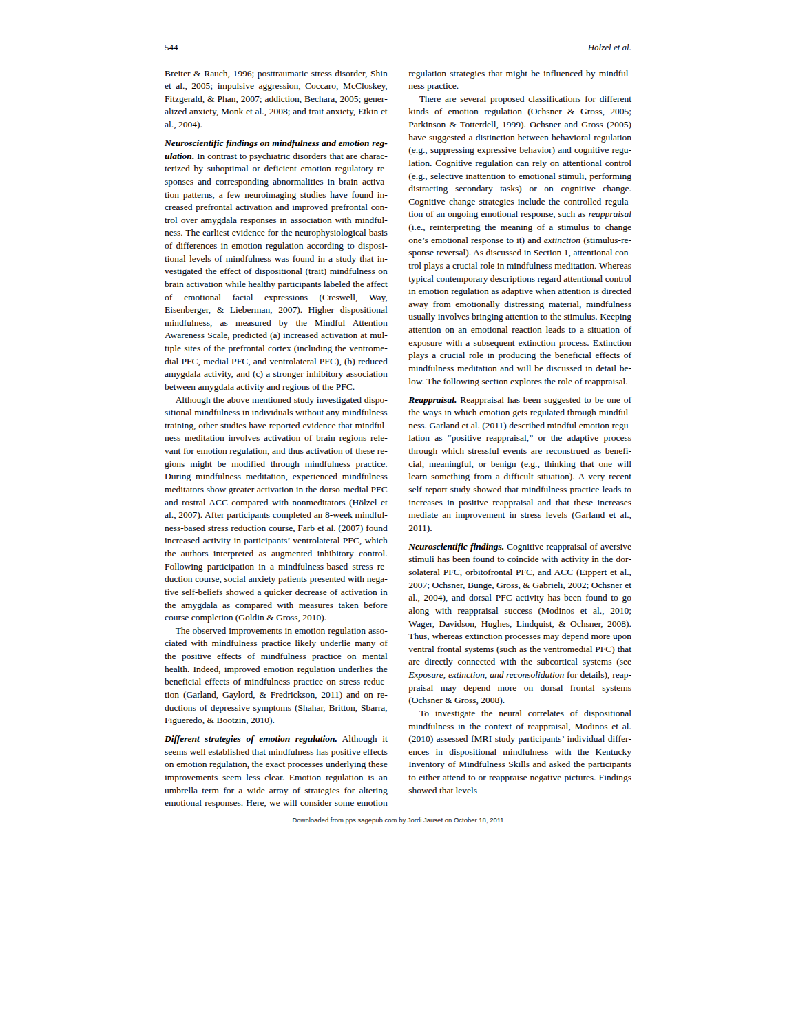544 Hölzel et al.
Breiter & Rauch, 1996; posttraumatic stress disorder, Shin et al., 2005; impulsive aggression, Coccaro, McCloskey, Fitzgerald, & Phan, 2007; addiction, Bechara, 2005; generalized anxiety, Monk et al., 2008; and trait anxiety, Etkin et al., 2004).
Neuroscientific findings on mindfulness and emotion regulation. In contrast to psychiatric disorders that are characterized by suboptimal or deficient emotion regulatory responses and corresponding abnormalities in brain activation patterns, a few neuroimaging studies have found increased prefrontal activation and improved prefrontal control over amygdala responses in association with mindfulness. The earliest evidence for the neurophysiological basis of differences in emotion regulation according to dispositional levels of mindfulness was found in a study that investigated the effect of dispositional (trait) mindfulness on brain activation while healthy participants labeled the affect of emotional facial expressions (Creswell, Way, Eisenberger, & Lieberman, 2007). Higher dispositional mindfulness, as measured by the Mindful Attention Awareness Scale, predicted (a) increased activation at multiple sites of the prefrontal cortex (including the ventromedial PFC, medial PFC, and ventrolateral PFC), (b) reduced amygdala activity, and (c) a stronger inhibitory association between amygdala activity and regions of the PFC.
Although the above mentioned study investigated dispositional mindfulness in individuals without any mindfulness training, other studies have reported evidence that mindfulness meditation involves activation of brain regions relevant for emotion regulation, and thus activation of these regions might be modified through mindfulness practice. During mindfulness meditation, experienced mindfulness meditators show greater activation in the dorso-medial PFC and rostral ACC compared with nonmeditators (Hölzel et al., 2007). After participants completed an 8-week mindfulness-based stress reduction course, Farb et al. (2007) found increased activity in participants’ ventrolateral PFC, which the authors interpreted as augmented inhibitory control. Following participation in a mindfulness-based stress reduction course, social anxiety patients presented with negative self-beliefs showed a quicker decrease of activation in the amygdala as compared with measures taken before course completion (Goldin & Gross, 2010).
The observed improvements in emotion regulation associated with mindfulness practice likely underlie many of the positive effects of mindfulness practice on mental health. Indeed, improved emotion regulation underlies the beneficial effects of mindfulness practice on stress reduction (Garland, Gaylord, & Fredrickson, 2011) and on reductions of depressive symptoms (Shahar, Britton, Sbarra, Figueredo, & Bootzin, 2010).
Different strategies of emotion regulation. Although it seems well established that mindfulness has positive effects on emotion regulation, the exact processes underlying these improvements seem less clear. Emotion regulation is an umbrella term for a wide array of strategies for altering emotional responses. Here, we will consider some emotion regulation strategies that might be influenced by mindfulness practice.
There are several proposed classifications for different kinds of emotion regulation (Ochsner & Gross, 2005; Parkinson & Totterdell, 1999). Ochsner and Gross (2005) have suggested a distinction between behavioral regulation (e.g., suppressing expressive behavior) and cognitive regulation. Cognitive regulation can rely on attentional control (e.g., selective inattention to emotional stimuli, performing distracting secondary tasks) or on cognitive change. Cognitive change strategies include the controlled regulation of an ongoing emotional response, such as reappraisal (i.e., reinterpreting the meaning of a stimulus to change one’s emotional response to it) and extinction (stimulus-response reversal). As discussed in Section 1, attentional control plays a crucial role in mindfulness meditation. Whereas typical contemporary descriptions regard attentional control in emotion regulation as adaptive when attention is directed away from emotionally distressing material, mindfulness usually involves bringing attention to the stimulus. Keeping attention on an emotional reaction leads to a situation of exposure with a subsequent extinction process. Extinction plays a crucial role in producing the beneficial effects of mindfulness meditation and will be discussed in detail below. The following section explores the role of reappraisal.
Reappraisal. Reappraisal has been suggested to be one of the ways in which emotion gets regulated through mindfulness. Garland et al. (2011) described mindful emotion regulation as “positive reappraisal,” or the adaptive process through which stressful events are reconstrued as beneficial, meaningful, or benign (e.g., thinking that one will learn something from a difficult situation). A very recent self-report study showed that mindfulness practice leads to increases in positive reappraisal and that these increases mediate an improvement in stress levels (Garland et al., 2011).
Neuroscientific findings. Cognitive reappraisal of aversive stimuli has been found to coincide with activity in the dorsolateral PFC, orbitofrontal PFC, and ACC (Eippert et al., 2007; Ochsner, Bunge, Gross, & Gabrieli, 2002; Ochsner et al., 2004), and dorsal PFC activity has been found to go along with reappraisal success (Modinos et al., 2010; Wager, Davidson, Hughes, Lindquist, & Ochsner, 2008). Thus, whereas extinction processes may depend more upon ventral frontal systems (such as the ventromedial PFC) that are directly connected with the subcortical systems (see Exposure, extinction, and reconsolidation for details), reappraisal may depend more on dorsal frontal systems (Ochsner & Gross, 2008).
To investigate the neural correlates of dispositional mindfulness in the context of reappraisal, Modinos et al. (2010) assessed fMRI study participants’ individual differences in dispositional mindfulness with the Kentucky Inventory of Mindfulness Skills and asked the participants to either attend to or reappraise negative pictures. Findings showed that levels
Downloaded from pps.sagepub.com by Jordi Jauset on October 18, 2011